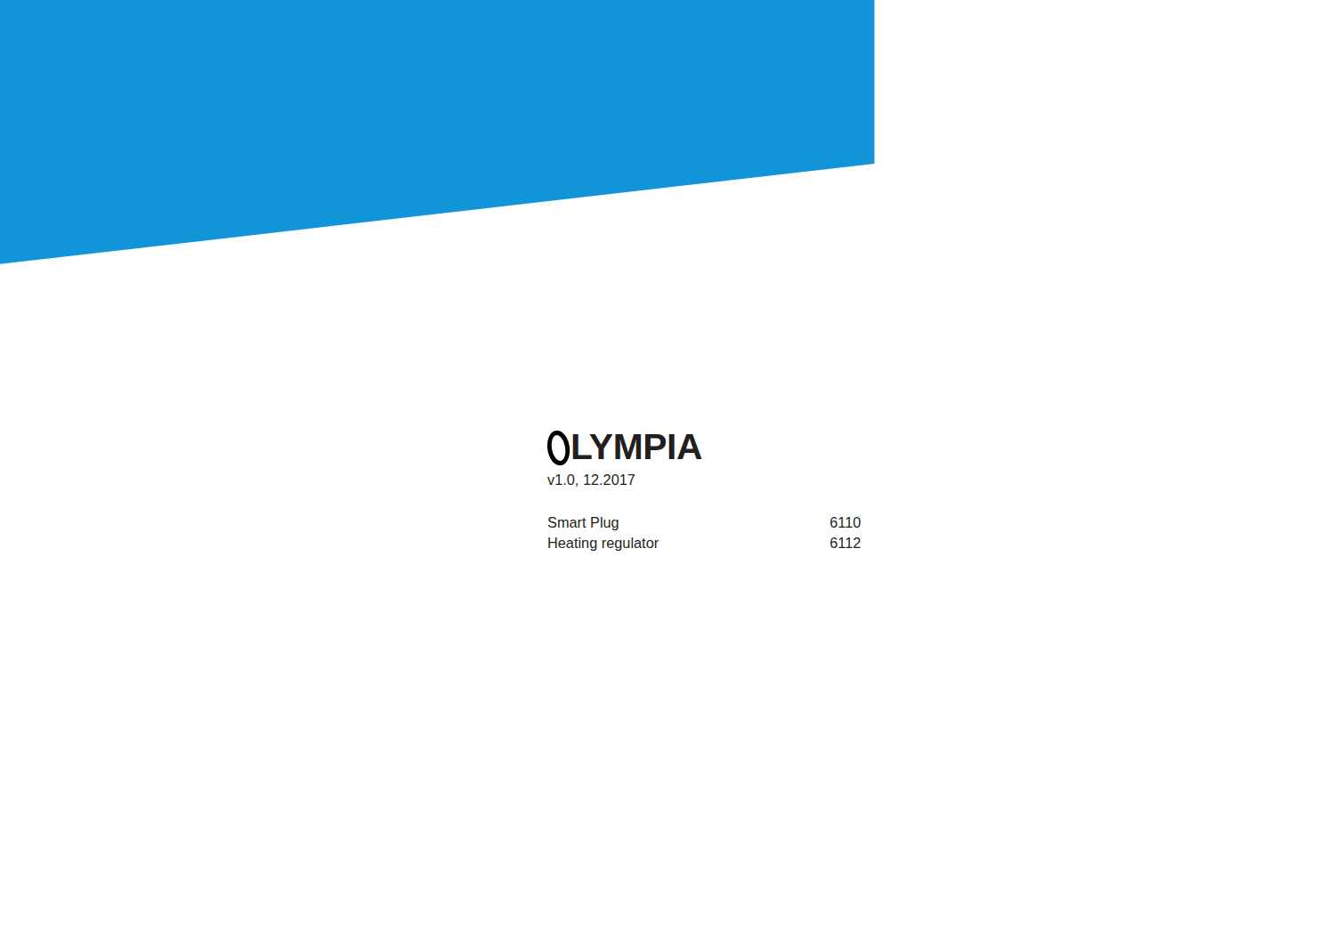LYMPIA
v1.0, 12.2017
| Smart Plug | 6110 |
| Heating regulator | 6112 |